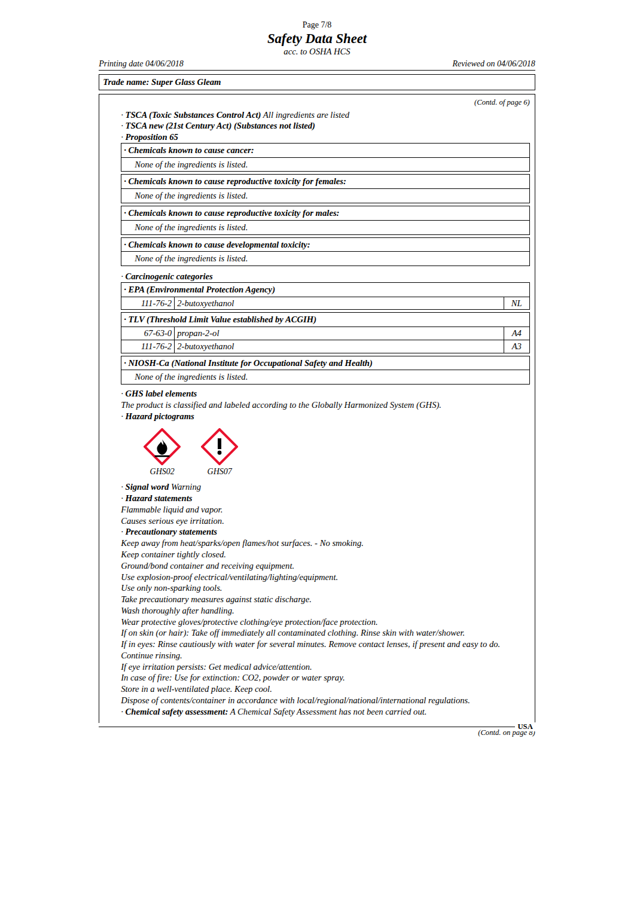Page 7/8
Safety Data Sheet
acc. to OSHA HCS
Printing date 04/06/2018 Reviewed on 04/06/2018
Trade name: Super Glass Gleam
(Contd. of page 6)
· TSCA (Toxic Substances Control Act) All ingredients are listed
· TSCA new (21st Century Act) (Substances not listed)
· Proposition 65
· Chemicals known to cause cancer:
None of the ingredients is listed.
· Chemicals known to cause reproductive toxicity for females:
None of the ingredients is listed.
· Chemicals known to cause reproductive toxicity for males:
None of the ingredients is listed.
· Chemicals known to cause developmental toxicity:
None of the ingredients is listed.
· Carcinogenic categories
· EPA (Environmental Protection Agency)
| 111-76-2 | 2-butoxyethanol | NL |
· TLV (Threshold Limit Value established by ACGIH)
| 67-63-0 | propan-2-ol | A4 |
| 111-76-2 | 2-butoxyethanol | A3 |
· NIOSH-Ca (National Institute for Occupational Safety and Health)
None of the ingredients is listed.
· GHS label elements
The product is classified and labeled according to the Globally Harmonized System (GHS).
· Hazard pictograms
GHS02
GHS07
· Signal word Warning
· Hazard statements
Flammable liquid and vapor.
Causes serious eye irritation.
· Precautionary statements
Keep away from heat/sparks/open flames/hot surfaces. - No smoking.
Keep container tightly closed.
Ground/bond container and receiving equipment.
Use explosion-proof electrical/ventilating/lighting/equipment.
Use only non-sparking tools.
Take precautionary measures against static discharge.
Wash thoroughly after handling.
Wear protective gloves/protective clothing/eye protection/face protection.
If on skin (or hair): Take off immediately all contaminated clothing. Rinse skin with water/shower.
If in eyes: Rinse cautiously with water for several minutes. Remove contact lenses, if present and easy to do.
Continue rinsing.
If eye irritation persists: Get medical advice/attention.
In case of fire: Use for extinction: CO2, powder or water spray.
Store in a well-ventilated place. Keep cool.
Dispose of contents/container in accordance with local/regional/national/international regulations.
· Chemical safety assessment: A Chemical Safety Assessment has not been carried out.
USA
(Contd. on page 8)